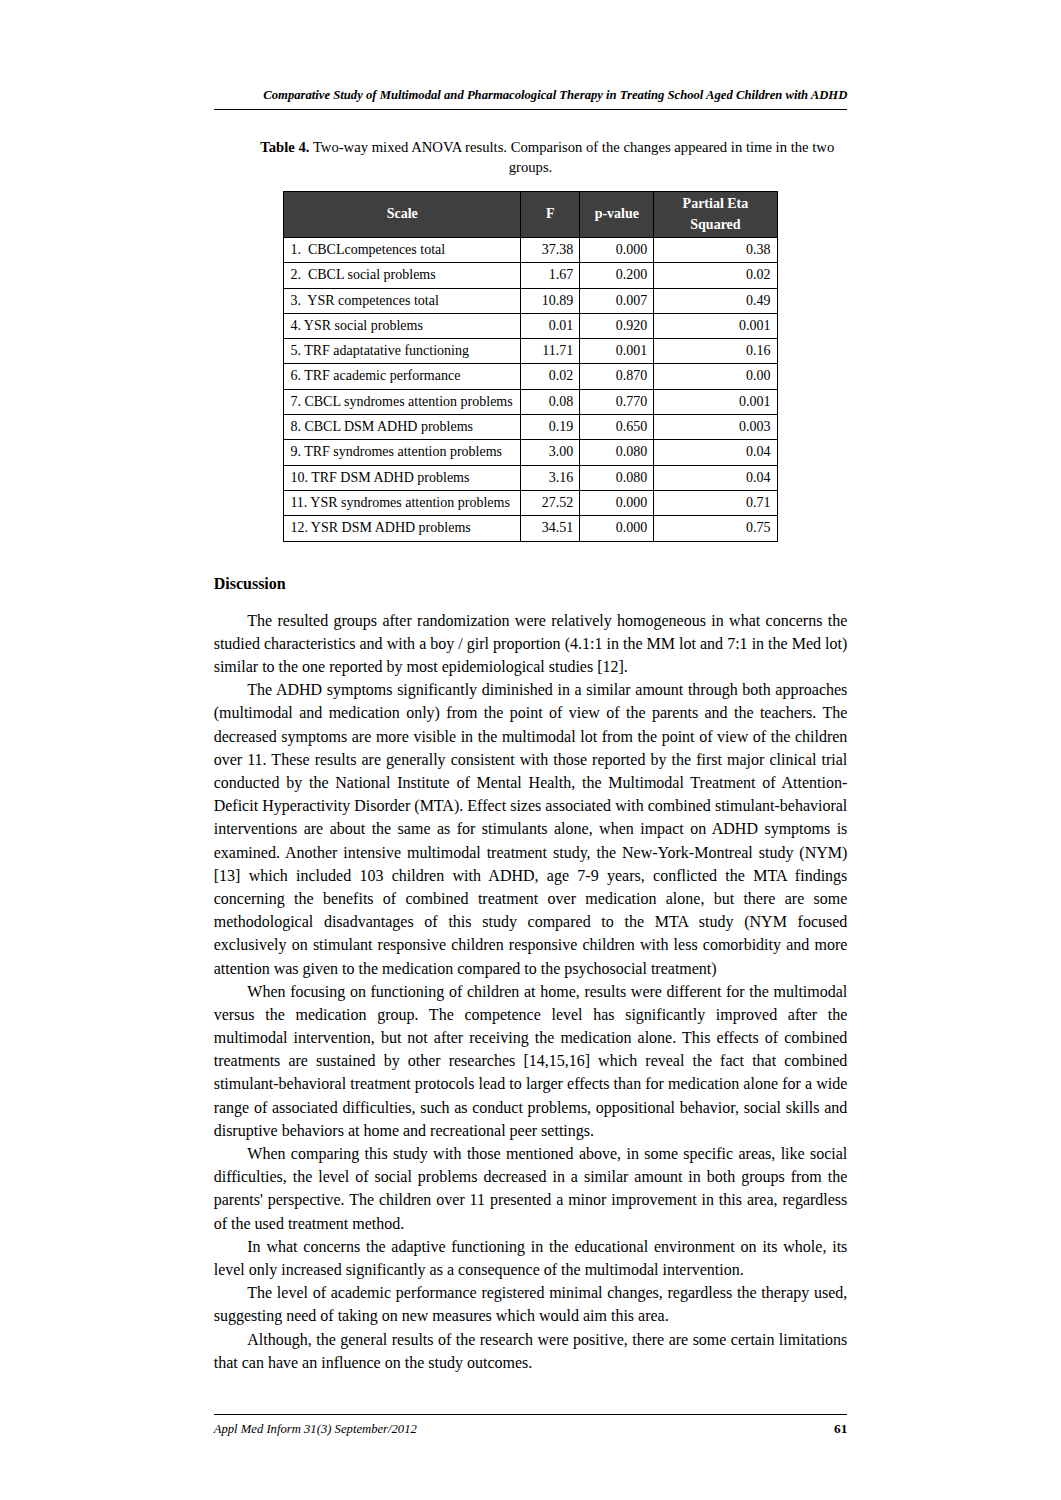Comparative Study of Multimodal and Pharmacological Therapy in Treating School Aged Children with ADHD
Table 4. Two-way mixed ANOVA results. Comparison of the changes appeared in time in the two groups.
| Scale | F | p-value | Partial Eta Squared |
| --- | --- | --- | --- |
| 1. CBCLcompetences total | 37.38 | 0.000 | 0.38 |
| 2. CBCL social problems | 1.67 | 0.200 | 0.02 |
| 3. YSR competences total | 10.89 | 0.007 | 0.49 |
| 4. YSR social problems | 0.01 | 0.920 | 0.001 |
| 5. TRF adaptatative functioning | 11.71 | 0.001 | 0.16 |
| 6. TRF academic performance | 0.02 | 0.870 | 0.00 |
| 7. CBCL syndromes attention problems | 0.08 | 0.770 | 0.001 |
| 8. CBCL DSM ADHD problems | 0.19 | 0.650 | 0.003 |
| 9. TRF syndromes attention problems | 3.00 | 0.080 | 0.04 |
| 10. TRF DSM ADHD problems | 3.16 | 0.080 | 0.04 |
| 11. YSR syndromes attention problems | 27.52 | 0.000 | 0.71 |
| 12. YSR DSM ADHD problems | 34.51 | 0.000 | 0.75 |
Discussion
The resulted groups after randomization were relatively homogeneous in what concerns the studied characteristics and with a boy / girl proportion (4.1:1 in the MM lot and 7:1 in the Med lot) similar to the one reported by most epidemiological studies [12].
The ADHD symptoms significantly diminished in a similar amount through both approaches (multimodal and medication only) from the point of view of the parents and the teachers. The decreased symptoms are more visible in the multimodal lot from the point of view of the children over 11. These results are generally consistent with those reported by the first major clinical trial conducted by the National Institute of Mental Health, the Multimodal Treatment of Attention-Deficit Hyperactivity Disorder (MTA). Effect sizes associated with combined stimulant-behavioral interventions are about the same as for stimulants alone, when impact on ADHD symptoms is examined. Another intensive multimodal treatment study, the New-York-Montreal study (NYM) [13] which included 103 children with ADHD, age 7-9 years, conflicted the MTA findings concerning the benefits of combined treatment over medication alone, but there are some methodological disadvantages of this study compared to the MTA study (NYM focused exclusively on stimulant responsive children responsive children with less comorbidity and more attention was given to the medication compared to the psychosocial treatment)
When focusing on functioning of children at home, results were different for the multimodal versus the medication group. The competence level has significantly improved after the multimodal intervention, but not after receiving the medication alone. This effects of combined treatments are sustained by other researches [14,15,16] which reveal the fact that combined stimulant-behavioral treatment protocols lead to larger effects than for medication alone for a wide range of associated difficulties, such as conduct problems, oppositional behavior, social skills and disruptive behaviors at home and recreational peer settings.
When comparing this study with those mentioned above, in some specific areas, like social difficulties, the level of social problems decreased in a similar amount in both groups from the parents' perspective. The children over 11 presented a minor improvement in this area, regardless of the used treatment method.
In what concerns the adaptive functioning in the educational environment on its whole, its level only increased significantly as a consequence of the multimodal intervention.
The level of academic performance registered minimal changes, regardless the therapy used, suggesting need of taking on new measures which would aim this area.
Although, the general results of the research were positive, there are some certain limitations that can have an influence on the study outcomes.
Appl Med Inform 31(3) September/2012 61